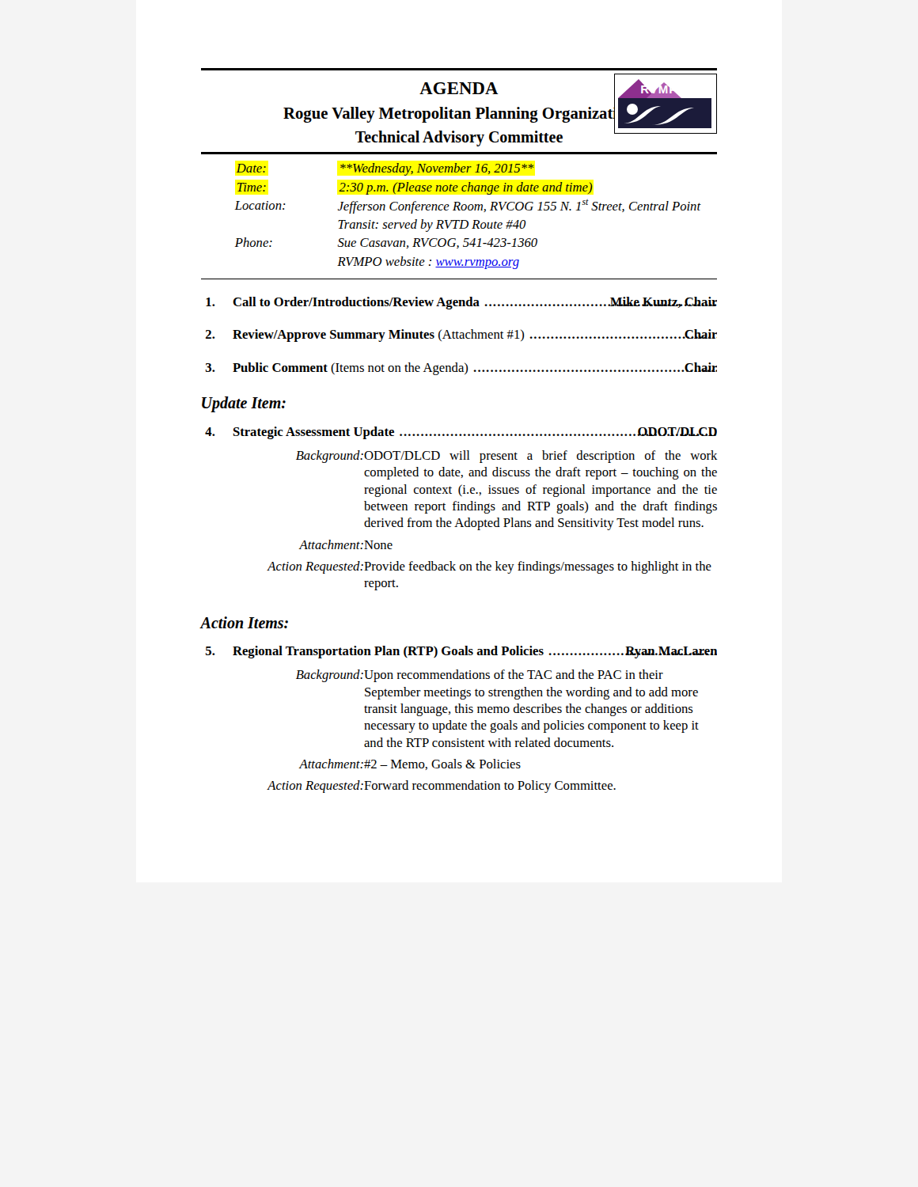RVMPO
AGENDA
Rogue Valley Metropolitan Planning Organization
Technical Advisory Committee
| Date: | **Wednesday, November 16, 2015** |
| Time: | 2:30 p.m. (Please note change in date and time) |
| Location: | Jefferson Conference Room, RVCOG 155 N. 1 st Street, Central Point |
| | Transit: served by RVTD Route #40 |
| Phone: | Sue Casavan, RVCOG, 541-423-1360 |
| | RVMPO website : www.rvmpo.org |
Mike Kuntz, Chair Call to Order/Introductions/Review Agenda ...........................................................................................................................
Chair Review/Approve Summary Minutes (Attachment #1) ...........................................................................................................................
Chair Public Comment (Items not on the Agenda) ...........................................................................................................................
Update Item:
ODOT/DLCD Strategic Assessment Update ...........................................................................................................................
| Background: | ODOT/DLCD will present a brief description of the work completed to date, and discuss the draft report – touching on the regional context (i.e., issues of regional importance and the tie between report findings and RTP goals) and the draft findings derived from the Adopted Plans and Sensitivity Test model runs. |
| Attachment: | None |
| Action Requested: | Provide feedback on the key findings/messages to highlight in the report. |
Action Items:
Ryan MacLaren Regional Transportation Plan (RTP) Goals and Policies ...........................................................................................................................
| Background: | Upon recommendations of the TAC and the PAC in their September meetings to strengthen the wording and to add more transit language, this memo describes the changes or additions necessary to update the goals and policies component to keep it and the RTP consistent with related documents. |
| Attachment: | #2 – Memo, Goals & Policies |
| Action Requested: | Forward recommendation to Policy Committee. |